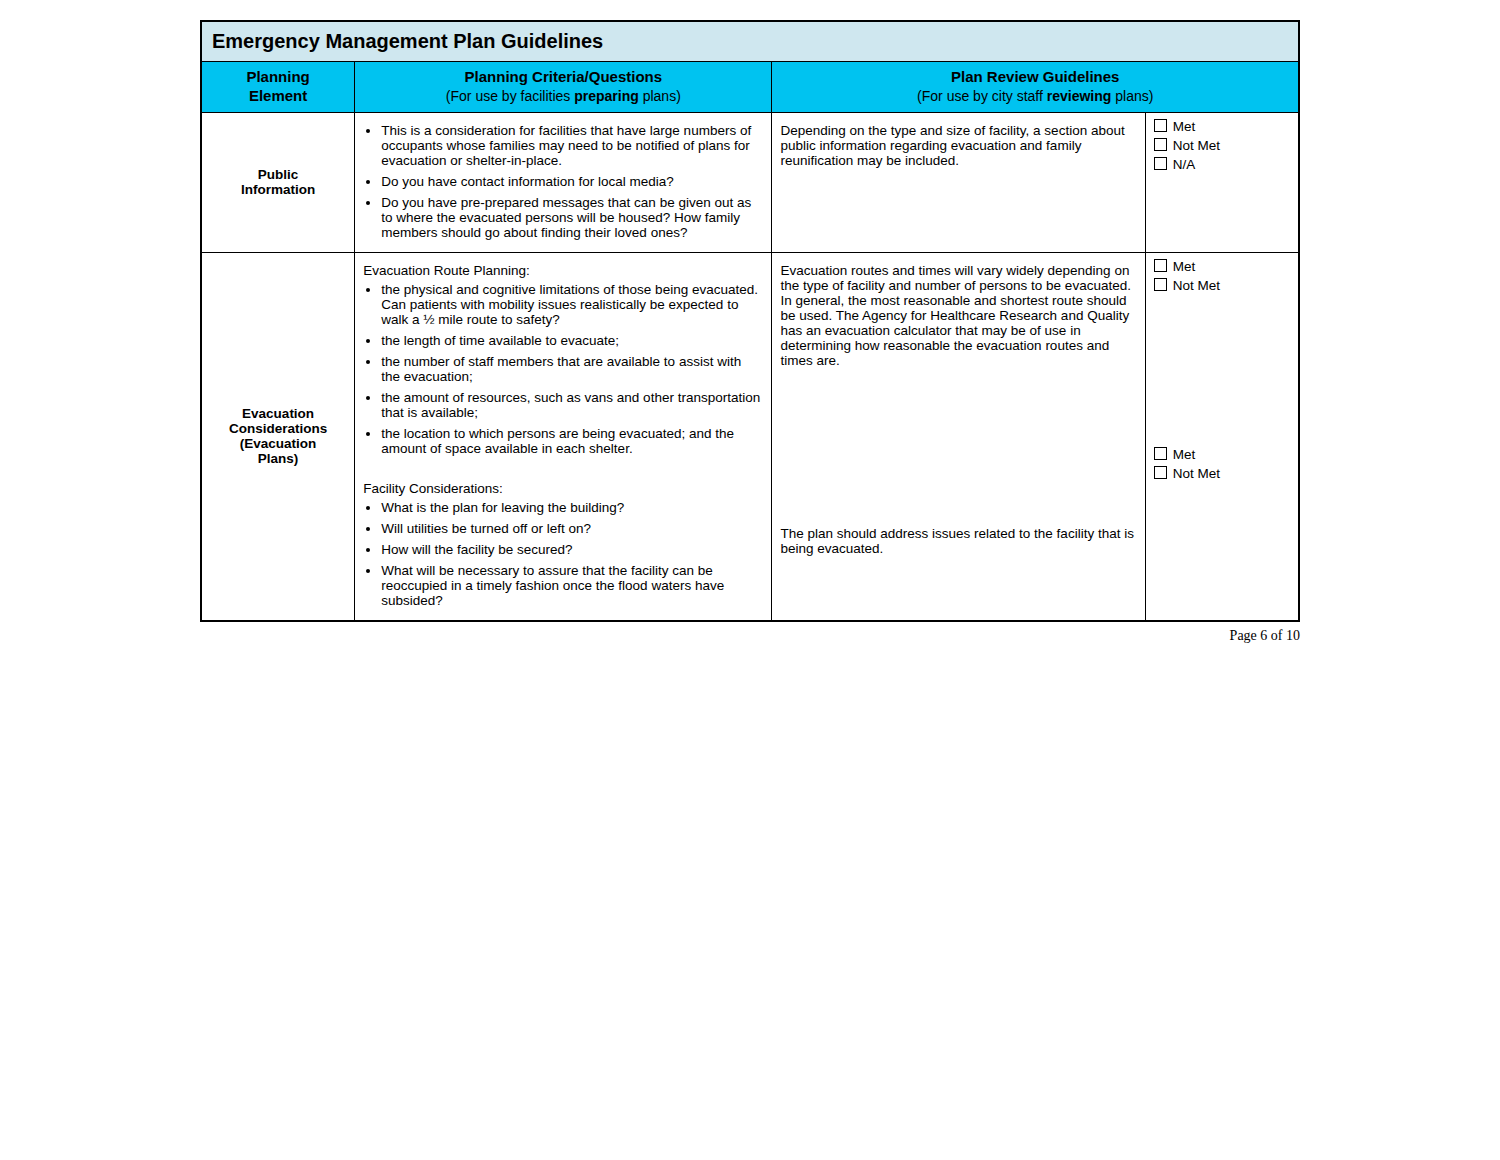| Emergency Management Plan Guidelines |
| Planning Element | Planning Criteria/Questions (For use by facilities preparing plans) | Plan Review Guidelines (For use by city staff reviewing plans) |
| Public Information | This is a consideration for facilities that have large numbers of occupants whose families may need to be notified of plans for evacuation or shelter-in-place. Do you have contact information for local media? Do you have pre-prepared messages that can be given out as to where the evacuated persons will be housed? How family members should go about finding their loved ones? | Depending on the type and size of facility, a section about public information regarding evacuation and family reunification may be included. | Met Not Met N/A |
| Evacuation Considerations (Evacuation Plans) | Evacuation Route Planning: the physical and cognitive limitations of those being evacuated. Can patients with mobility issues realistically be expected to walk a ½ mile route to safety? the length of time available to evacuate; the number of staff members that are available to assist with the evacuation; the amount of resources, such as vans and other transportation that is available; the location to which persons are being evacuated; and the amount of space available in each shelter. Facility Considerations: What is the plan for leaving the building? Will utilities be turned off or left on? How will the facility be secured? What will be necessary to assure that the facility can be reoccupied in a timely fashion once the flood waters have subsided? | Evacuation routes and times will vary widely depending on the type of facility and number of persons to be evacuated. In general, the most reasonable and shortest route should be used. The Agency for Healthcare Research and Quality has an evacuation calculator that may be of use in determining how reasonable the evacuation routes and times are. The plan should address issues related to the facility that is being evacuated. | Met Not Met Met Not Met |
Page 6 of 10